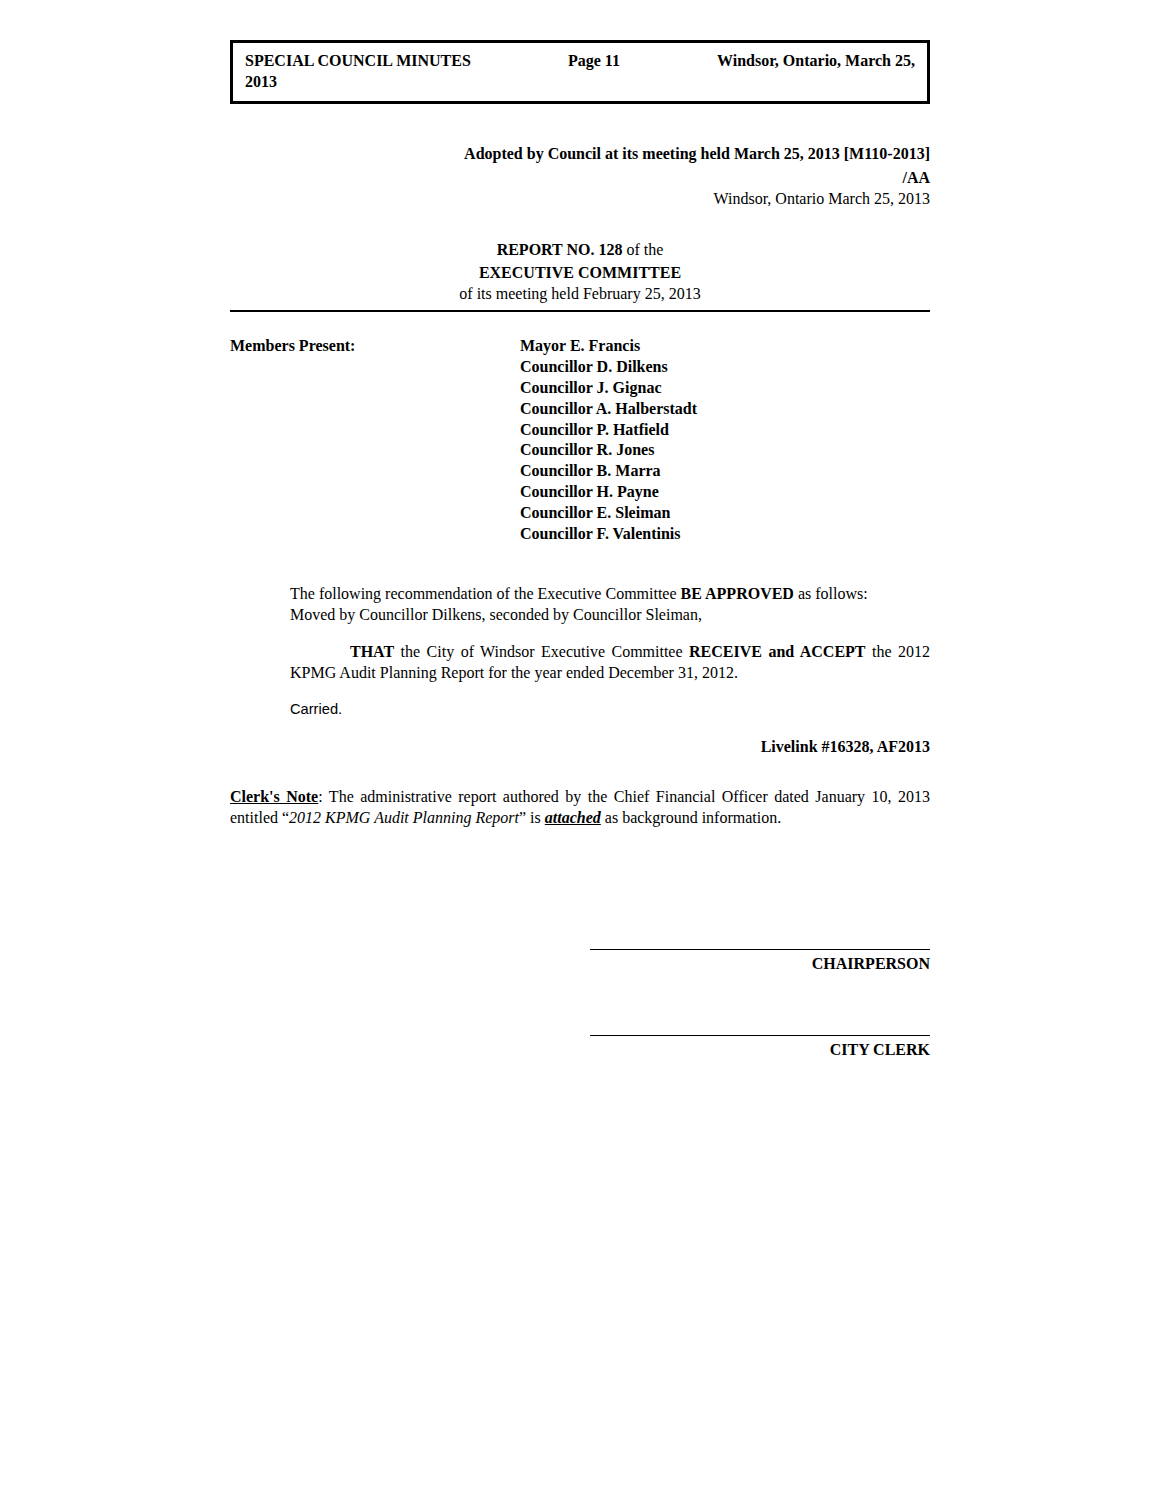SPECIAL COUNCIL MINUTES Page 11 Windsor, Ontario, March 25,
2013
Adopted by Council at its meeting held March 25, 2013 [M110-2013]
/AA
Windsor, Ontario March 25, 2013
REPORT NO. 128 of the
EXECUTIVE COMMITTEE
of its meeting held February 25, 2013
Members Present:
Mayor E. Francis
Councillor D. Dilkens
Councillor J. Gignac
Councillor A. Halberstadt
Councillor P. Hatfield
Councillor R. Jones
Councillor B. Marra
Councillor H. Payne
Councillor E. Sleiman
Councillor F. Valentinis
The following recommendation of the Executive Committee BE APPROVED as follows:
Moved by Councillor Dilkens, seconded by Councillor Sleiman,
THAT the City of Windsor Executive Committee RECEIVE and ACCEPT the 2012 KPMG Audit Planning Report for the year ended December 31, 2012.
Carried.
Livelink #16328, AF2013
Clerk's Note: The administrative report authored by the Chief Financial Officer dated January 10, 2013 entitled “2012 KPMG Audit Planning Report” is attached as background information.
CHAIRPERSON
CITY CLERK